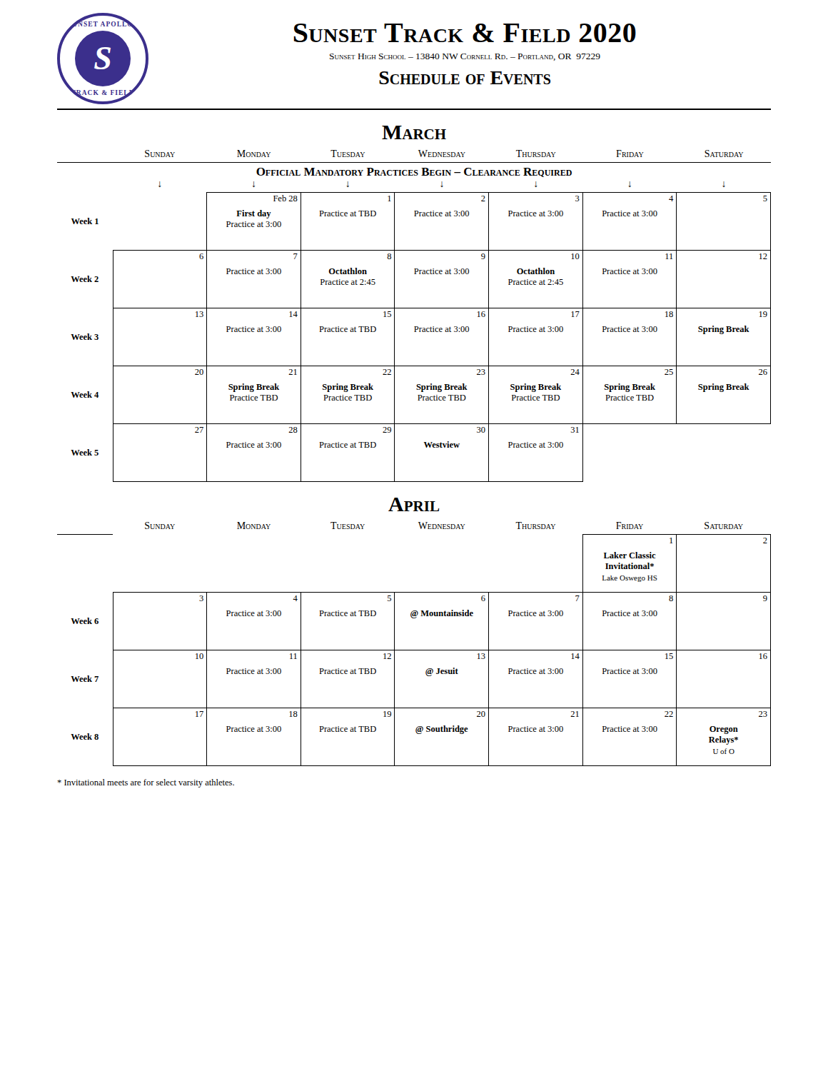SUNSET APOLLOS TRACK & FIELD
S
Sunset Track & Field 2020
Sunset High School – 13840 NW Cornell Rd. – Portland, OR 97229
Schedule of Events
March
| | Sunday | Monday | Tuesday | Wednesday | Thursday | Friday | Saturday |
| --- | --- | --- | --- | --- | --- | --- | --- |
| Official Mandatory Practices Begin – Clearance Required |
| | ↓ | ↓ | ↓ | ↓ | ↓ | ↓ | ↓ |
| Week 1 | | Feb 28 First day Practice at 3:00 | 1 Practice at TBD | 2 Practice at 3:00 | 3 Practice at 3:00 | 4 Practice at 3:00 | 5 |
| Week 2 | 6 | 7 Practice at 3:00 | 8 Octathlon Practice at 2:45 | 9 Practice at 3:00 | 10 Octathlon Practice at 2:45 | 11 Practice at 3:00 | 12 |
| Week 3 | 13 | 14 Practice at 3:00 | 15 Practice at TBD | 16 Practice at 3:00 | 17 Practice at 3:00 | 18 Practice at 3:00 | 19 Spring Break |
| Week 4 | 20 | 21 Spring Break Practice TBD | 22 Spring Break Practice TBD | 23 Spring Break Practice TBD | 24 Spring Break Practice TBD | 25 Spring Break Practice TBD | 26 Spring Break |
| Week 5 | 27 | 28 Practice at 3:00 | 29 Practice at TBD | 30 Westview | 31 Practice at 3:00 | | |
April
| | Sunday | Monday | Tuesday | Wednesday | Thursday | Friday | Saturday |
| --- | --- | --- | --- | --- | --- | --- | --- |
| | | | | | | 1 Laker Classic Invitational* Lake Oswego HS | 2 |
| Week 6 | 3 | 4 Practice at 3:00 | 5 Practice at TBD | 6 @ Mountainside | 7 Practice at 3:00 | 8 Practice at 3:00 | 9 |
| Week 7 | 10 | 11 Practice at 3:00 | 12 Practice at TBD | 13 @ Jesuit | 14 Practice at 3:00 | 15 Practice at 3:00 | 16 |
| Week 8 | 17 | 18 Practice at 3:00 | 19 Practice at TBD | 20 @ Southridge | 21 Practice at 3:00 | 22 Practice at 3:00 | 23 Oregon Relays* U of O |
* Invitational meets are for select varsity athletes.